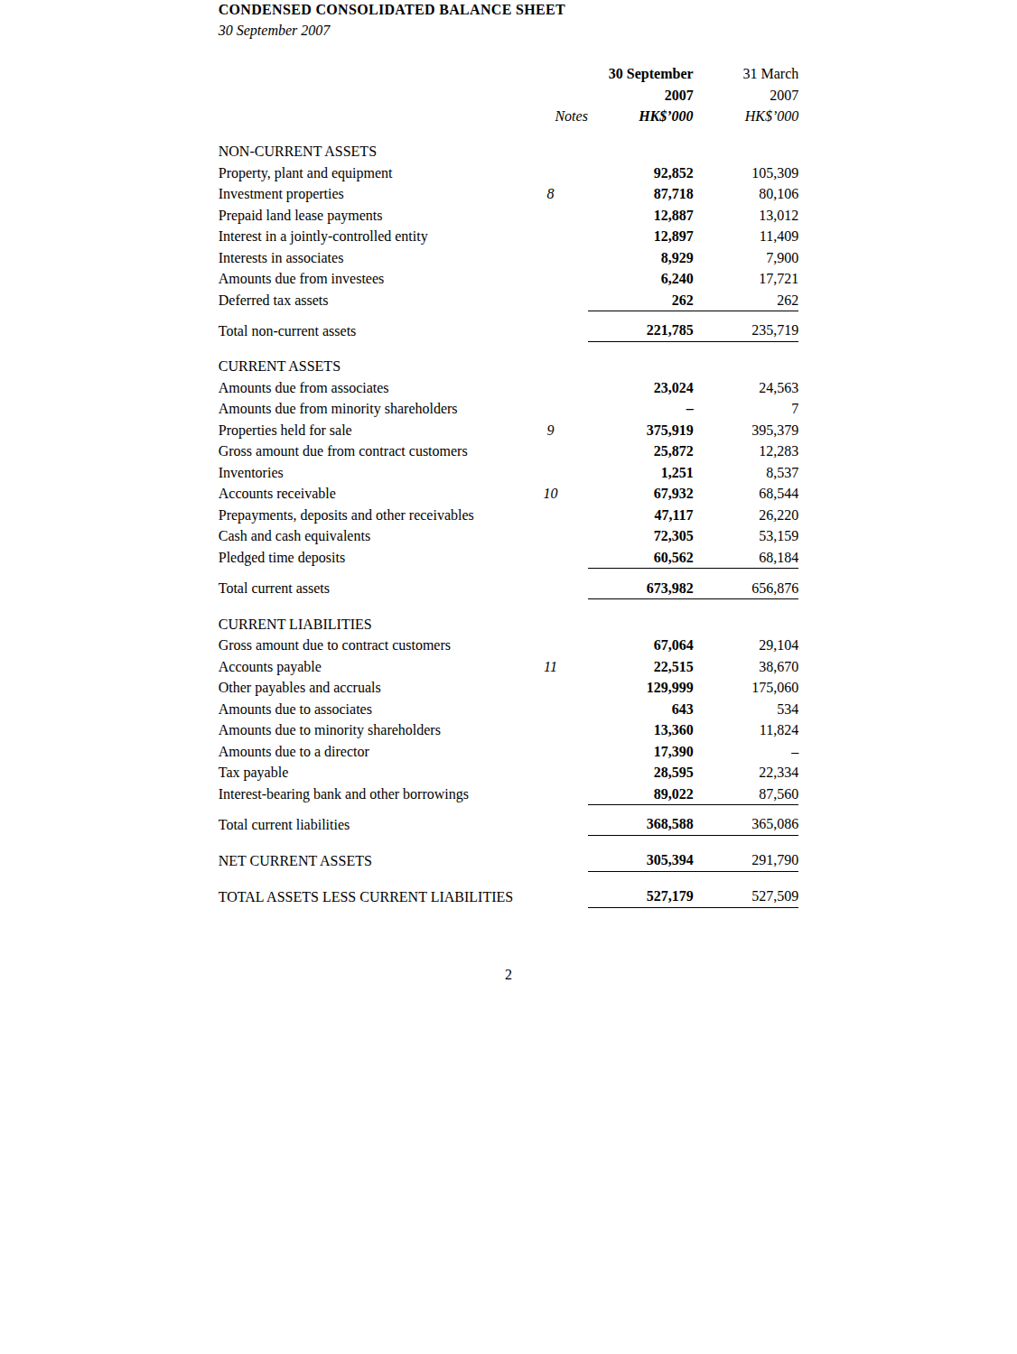CONDENSED CONSOLIDATED BALANCE SHEET
30 September 2007
| | | 30 September | 31 March |
| | | 2007 | 2007 |
| | Notes | HK$’000 | HK$’000 |
| NON-CURRENT ASSETS | | | |
| Property, plant and equipment | | 92,852 | 105,309 |
| Investment properties | 8 | 87,718 | 80,106 |
| Prepaid land lease payments | | 12,887 | 13,012 |
| Interest in a jointly-controlled entity | | 12,897 | 11,409 |
| Interests in associates | | 8,929 | 7,900 |
| Amounts due from investees | | 6,240 | 17,721 |
| Deferred tax assets | | 262 | 262 |
| Total non-current assets | | 221,785 | 235,719 |
| CURRENT ASSETS | | | |
| Amounts due from associates | | 23,024 | 24,563 |
| Amounts due from minority shareholders | | – | 7 |
| Properties held for sale | 9 | 375,919 | 395,379 |
| Gross amount due from contract customers | | 25,872 | 12,283 |
| Inventories | | 1,251 | 8,537 |
| Accounts receivable | 10 | 67,932 | 68,544 |
| Prepayments, deposits and other receivables | | 47,117 | 26,220 |
| Cash and cash equivalents | | 72,305 | 53,159 |
| Pledged time deposits | | 60,562 | 68,184 |
| Total current assets | | 673,982 | 656,876 |
| CURRENT LIABILITIES | | | |
| Gross amount due to contract customers | | 67,064 | 29,104 |
| Accounts payable | 11 | 22,515 | 38,670 |
| Other payables and accruals | | 129,999 | 175,060 |
| Amounts due to associates | | 643 | 534 |
| Amounts due to minority shareholders | | 13,360 | 11,824 |
| Amounts due to a director | | 17,390 | – |
| Tax payable | | 28,595 | 22,334 |
| Interest-bearing bank and other borrowings | | 89,022 | 87,560 |
| Total current liabilities | | 368,588 | 365,086 |
| NET CURRENT ASSETS | | 305,394 | 291,790 |
| TOTAL ASSETS LESS CURRENT LIABILITIES | | 527,179 | 527,509 |
2